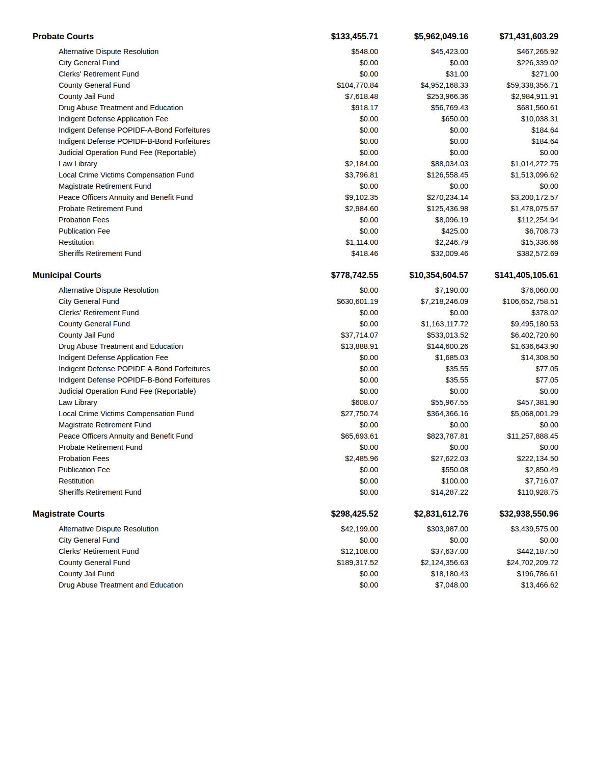| Probate Courts | $133,455.71 | $5,962,049.16 | $71,431,603.29 |
| Alternative Dispute Resolution | $548.00 | $45,423.00 | $467,265.92 |
| City General Fund | $0.00 | $0.00 | $226,339.02 |
| Clerks' Retirement Fund | $0.00 | $31.00 | $271.00 |
| County General Fund | $104,770.84 | $4,952,168.33 | $59,338,356.71 |
| County Jail Fund | $7,618.48 | $253,966.36 | $2,984,911.91 |
| Drug Abuse Treatment and Education | $918.17 | $56,769.43 | $681,560.61 |
| Indigent Defense Application Fee | $0.00 | $650.00 | $10,038.31 |
| Indigent Defense POPIDF-A-Bond Forfeitures | $0.00 | $0.00 | $184.64 |
| Indigent Defense POPIDF-B-Bond Forfeitures | $0.00 | $0.00 | $184.64 |
| Judicial Operation Fund Fee (Reportable) | $0.00 | $0.00 | $0.00 |
| Law Library | $2,184.00 | $88,034.03 | $1,014,272.75 |
| Local Crime Victims Compensation Fund | $3,796.81 | $126,558.45 | $1,513,096.62 |
| Magistrate Retirement Fund | $0.00 | $0.00 | $0.00 |
| Peace Officers Annuity and Benefit Fund | $9,102.35 | $270,234.14 | $3,200,172.57 |
| Probate Retirement Fund | $2,984.60 | $125,436.98 | $1,478,075.57 |
| Probation Fees | $0.00 | $8,096.19 | $112,254.94 |
| Publication Fee | $0.00 | $425.00 | $6,708.73 |
| Restitution | $1,114.00 | $2,246.79 | $15,336.66 |
| Sheriffs Retirement Fund | $418.46 | $32,009.46 | $382,572.69 |
| Municipal Courts | $778,742.55 | $10,354,604.57 | $141,405,105.61 |
| Alternative Dispute Resolution | $0.00 | $7,190.00 | $76,060.00 |
| City General Fund | $630,601.19 | $7,218,246.09 | $106,652,758.51 |
| Clerks' Retirement Fund | $0.00 | $0.00 | $378.02 |
| County General Fund | $0.00 | $1,163,117.72 | $9,495,180.53 |
| County Jail Fund | $37,714.07 | $533,013.52 | $6,402,720.60 |
| Drug Abuse Treatment and Education | $13,888.91 | $144,600.26 | $1,636,643.90 |
| Indigent Defense Application Fee | $0.00 | $1,685.03 | $14,308.50 |
| Indigent Defense POPIDF-A-Bond Forfeitures | $0.00 | $35.55 | $77.05 |
| Indigent Defense POPIDF-B-Bond Forfeitures | $0.00 | $35.55 | $77.05 |
| Judicial Operation Fund Fee (Reportable) | $0.00 | $0.00 | $0.00 |
| Law Library | $608.07 | $55,967.55 | $457,381.90 |
| Local Crime Victims Compensation Fund | $27,750.74 | $364,366.16 | $5,068,001.29 |
| Magistrate Retirement Fund | $0.00 | $0.00 | $0.00 |
| Peace Officers Annuity and Benefit Fund | $65,693.61 | $823,787.81 | $11,257,888.45 |
| Probate Retirement Fund | $0.00 | $0.00 | $0.00 |
| Probation Fees | $2,485.96 | $27,622.03 | $222,134.50 |
| Publication Fee | $0.00 | $550.08 | $2,850.49 |
| Restitution | $0.00 | $100.00 | $7,716.07 |
| Sheriffs Retirement Fund | $0.00 | $14,287.22 | $110,928.75 |
| Magistrate Courts | $298,425.52 | $2,831,612.76 | $32,938,550.96 |
| Alternative Dispute Resolution | $42,199.00 | $303,987.00 | $3,439,575.00 |
| City General Fund | $0.00 | $0.00 | $0.00 |
| Clerks' Retirement Fund | $12,108.00 | $37,637.00 | $442,187.50 |
| County General Fund | $189,317.52 | $2,124,356.63 | $24,702,209.72 |
| County Jail Fund | $0.00 | $18,180.43 | $196,786.61 |
| Drug Abuse Treatment and Education | $0.00 | $7,048.00 | $13,466.62 |